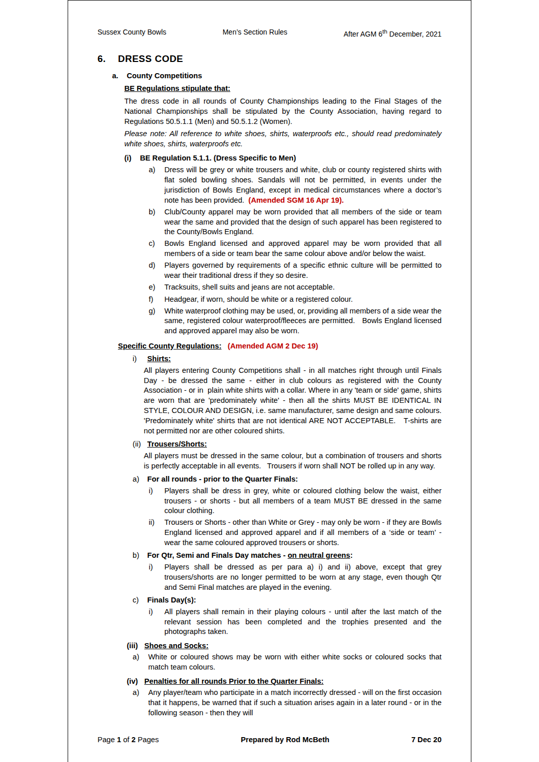Sussex County Bowls
Men’s Section Rules
After AGM 6th December, 2021
6. DRESS CODE
a. County Competitions
BE Regulations stipulate that:
The dress code in all rounds of County Championships leading to the Final Stages of the National Championships shall be stipulated by the County Association, having regard to Regulations 50.5.1.1 (Men) and 50.5.1.2 (Women).
Please note: All reference to white shoes, shirts, waterproofs etc., should read predominately white shoes, shirts, waterproofs etc.
(i) BE Regulation 5.1.1. (Dress Specific to Men)
a) Dress will be grey or white trousers and white, club or county registered shirts with flat soled bowling shoes. Sandals will not be permitted, in events under the jurisdiction of Bowls England, except in medical circumstances where a doctor’s note has been provided. (Amended SGM 16 Apr 19).
b) Club/County apparel may be worn provided that all members of the side or team wear the same and provided that the design of such apparel has been registered to the County/Bowls England.
c) Bowls England licensed and approved apparel may be worn provided that all members of a side or team bear the same colour above and/or below the waist.
d) Players governed by requirements of a specific ethnic culture will be permitted to wear their traditional dress if they so desire.
e) Tracksuits, shell suits and jeans are not acceptable.
f) Headgear, if worn, should be white or a registered colour.
g) White waterproof clothing may be used, or, providing all members of a side wear the same, registered colour waterproof/fleeces are permitted. Bowls England licensed and approved apparel may also be worn.
Specific County Regulations: (Amended AGM 2 Dec 19)
i) Shirts:
All players entering County Competitions shall - in all matches right through until Finals Day - be dressed the same - either in club colours as registered with the County Association - or in plain white shirts with a collar. Where in any 'team or side' game, shirts are worn that are 'predominately white' - then all the shirts MUST BE IDENTICAL IN STYLE, COLOUR AND DESIGN, i.e. same manufacturer, same design and same colours. 'Predominately white' shirts that are not identical ARE NOT ACCEPTABLE. T-shirts are not permitted nor are other coloured shirts.
(ii) Trousers/Shorts:
All players must be dressed in the same colour, but a combination of trousers and shorts is perfectly acceptable in all events. Trousers if worn shall NOT be rolled up in any way.
a) For all rounds - prior to the Quarter Finals:
i) Players shall be dress in grey, white or coloured clothing below the waist, either trousers - or shorts - but all members of a team MUST BE dressed in the same colour clothing.
ii) Trousers or Shorts - other than White or Grey - may only be worn - if they are Bowls England licensed and approved apparel and if all members of a ‘side or team’ - wear the same coloured approved trousers or shorts.
b) For Qtr, Semi and Finals Day matches - on neutral greens:
i) Players shall be dressed as per para a) i) and ii) above, except that grey trousers/shorts are no longer permitted to be worn at any stage, even though Qtr and Semi Final matches are played in the evening.
c) Finals Day(s):
i) All players shall remain in their playing colours - until after the last match of the relevant session has been completed and the trophies presented and the photographs taken.
(iii) Shoes and Socks:
a) White or coloured shows may be worn with either white socks or coloured socks that match team colours.
(iv) Penalties for all rounds Prior to the Quarter Finals:
a) Any player/team who participate in a match incorrectly dressed - will on the first occasion that it happens, be warned that if such a situation arises again in a later round - or in the following season - then they will
Page 1 of 2 Pages
Prepared by Rod McBeth
7 Dec 20